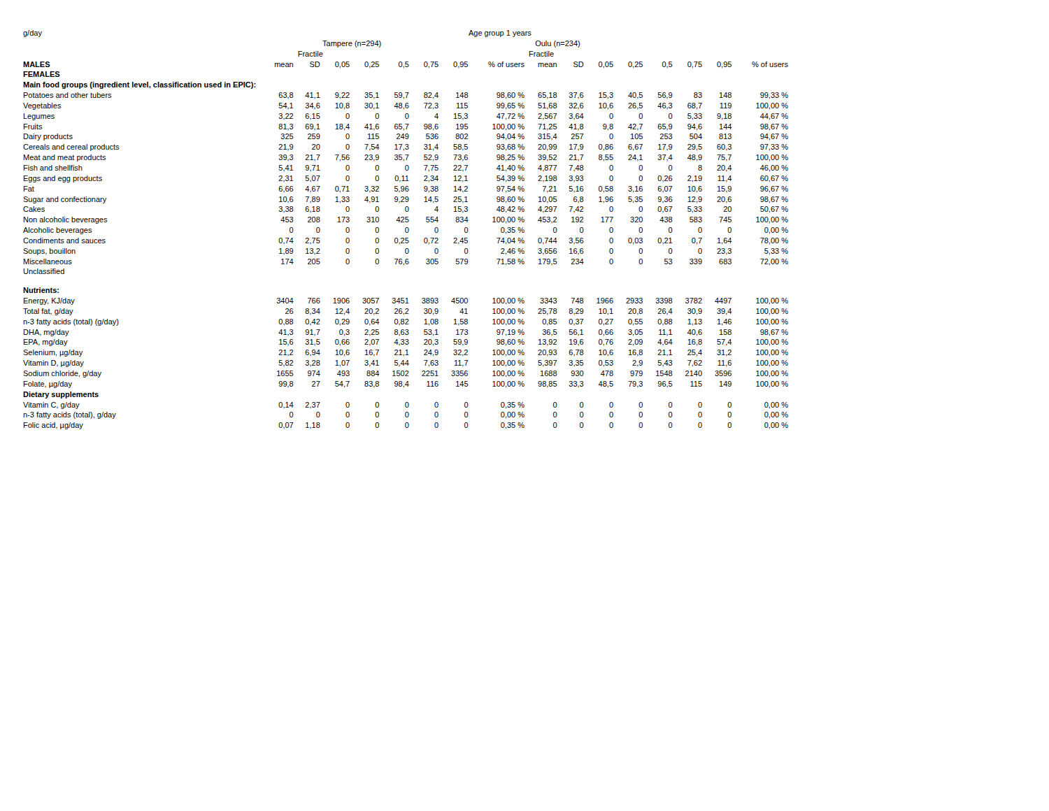| g/day | | Age group 1 years | |
| | Tampere (n=294) | Oulu (n=234) |
| | | Fractile | | | Fractile | |
| MALES | mean | SD | 0,05 | 0,25 | 0,5 | 0,75 | 0,95 | % of users | mean | SD | 0,05 | 0,25 | 0,5 | 0,75 | 0,95 | % of users |
| FEMALES | |
| Main food groups (ingredient level, classification used in EPIC): | |
| Potatoes and other tubers | 63,8 | 41,1 | 9,22 | 35,1 | 59,7 | 82,4 | 148 | 98,60 % | 65,18 | 37,6 | 15,3 | 40,5 | 56,9 | 83 | 148 | 99,33 % |
| Vegetables | 54,1 | 34,6 | 10,8 | 30,1 | 48,6 | 72,3 | 115 | 99,65 % | 51,68 | 32,6 | 10,6 | 26,5 | 46,3 | 68,7 | 119 | 100,00 % |
| Legumes | 3,22 | 6,15 | 0 | 0 | 0 | 4 | 15,3 | 47,72 % | 2,567 | 3,64 | 0 | 0 | 0 | 5,33 | 9,18 | 44,67 % |
| Fruits | 81,3 | 69,1 | 18,4 | 41,6 | 65,7 | 98,6 | 195 | 100,00 % | 71,25 | 41,8 | 9,8 | 42,7 | 65,9 | 94,6 | 144 | 98,67 % |
| Dairy products | 325 | 259 | 0 | 115 | 249 | 536 | 802 | 94,04 % | 315,4 | 257 | 0 | 105 | 253 | 504 | 813 | 94,67 % |
| Cereals and cereal products | 21,9 | 20 | 0 | 7,54 | 17,3 | 31,4 | 58,5 | 93,68 % | 20,99 | 17,9 | 0,86 | 6,67 | 17,9 | 29,5 | 60,3 | 97,33 % |
| Meat and meat products | 39,3 | 21,7 | 7,56 | 23,9 | 35,7 | 52,9 | 73,6 | 98,25 % | 39,52 | 21,7 | 8,55 | 24,1 | 37,4 | 48,9 | 75,7 | 100,00 % |
| Fish and shellfish | 5,41 | 9,71 | 0 | 0 | 0 | 7,75 | 22,7 | 41,40 % | 4,877 | 7,48 | 0 | 0 | 0 | 8 | 20,4 | 46,00 % |
| Eggs and egg products | 2,31 | 5,07 | 0 | 0 | 0,11 | 2,34 | 12,1 | 54,39 % | 2,198 | 3,93 | 0 | 0 | 0,26 | 2,19 | 11,4 | 60,67 % |
| Fat | 6,66 | 4,67 | 0,71 | 3,32 | 5,96 | 9,38 | 14,2 | 97,54 % | 7,21 | 5,16 | 0,58 | 3,16 | 6,07 | 10,6 | 15,9 | 96,67 % |
| Sugar and confectionary | 10,6 | 7,89 | 1,33 | 4,91 | 9,29 | 14,5 | 25,1 | 98,60 % | 10,05 | 6,8 | 1,96 | 5,35 | 9,36 | 12,9 | 20,6 | 98,67 % |
| Cakes | 3,38 | 6,18 | 0 | 0 | 0 | 4 | 15,3 | 48,42 % | 4,297 | 7,42 | 0 | 0 | 0,67 | 5,33 | 20 | 50,67 % |
| Non alcoholic beverages | 453 | 208 | 173 | 310 | 425 | 554 | 834 | 100,00 % | 453,2 | 192 | 177 | 320 | 438 | 583 | 745 | 100,00 % |
| Alcoholic beverages | 0 | 0 | 0 | 0 | 0 | 0 | 0 | 0,35 % | 0 | 0 | 0 | 0 | 0 | 0 | 0 | 0,00 % |
| Condiments and sauces | 0,74 | 2,75 | 0 | 0 | 0,25 | 0,72 | 2,45 | 74,04 % | 0,744 | 3,56 | 0 | 0,03 | 0,21 | 0,7 | 1,64 | 78,00 % |
| Soups, bouillon | 1,89 | 13,2 | 0 | 0 | 0 | 0 | 0 | 2,46 % | 3,656 | 16,6 | 0 | 0 | 0 | 0 | 23,3 | 5,33 % |
| Miscellaneous | 174 | 205 | 0 | 0 | 76,6 | 305 | 579 | 71,58 % | 179,5 | 234 | 0 | 0 | 53 | 339 | 683 | 72,00 % |
| Unclassified | |
| Nutrients: | |
| Energy, KJ/day | 3404 | 766 | 1906 | 3057 | 3451 | 3893 | 4500 | 100,00 % | 3343 | 748 | 1966 | 2933 | 3398 | 3782 | 4497 | 100,00 % |
| Total fat, g/day | 26 | 8,34 | 12,4 | 20,2 | 26,2 | 30,9 | 41 | 100,00 % | 25,78 | 8,29 | 10,1 | 20,8 | 26,4 | 30,9 | 39,4 | 100,00 % |
| n-3 fatty acids (total) (g/day) | 0,88 | 0,42 | 0,29 | 0,64 | 0,82 | 1,08 | 1,58 | 100,00 % | 0,85 | 0,37 | 0,27 | 0,55 | 0,88 | 1,13 | 1,46 | 100,00 % |
| DHA, mg/day | 41,3 | 91,7 | 0,3 | 2,25 | 8,63 | 53,1 | 173 | 97,19 % | 36,5 | 56,1 | 0,66 | 3,05 | 11,1 | 40,6 | 158 | 98,67 % |
| EPA, mg/day | 15,6 | 31,5 | 0,66 | 2,07 | 4,33 | 20,3 | 59,9 | 98,60 % | 13,92 | 19,6 | 0,76 | 2,09 | 4,64 | 16,8 | 57,4 | 100,00 % |
| Selenium, µg/day | 21,2 | 6,94 | 10,6 | 16,7 | 21,1 | 24,9 | 32,2 | 100,00 % | 20,93 | 6,78 | 10,6 | 16,8 | 21,1 | 25,4 | 31,2 | 100,00 % |
| Vitamin D, µg/day | 5,82 | 3,28 | 1,07 | 3,41 | 5,44 | 7,63 | 11,7 | 100,00 % | 5,397 | 3,35 | 0,53 | 2,9 | 5,43 | 7,62 | 11,6 | 100,00 % |
| Sodium chloride, g/day | 1655 | 974 | 493 | 884 | 1502 | 2251 | 3356 | 100,00 % | 1688 | 930 | 478 | 979 | 1548 | 2140 | 3596 | 100,00 % |
| Folate, µg/day | 99,8 | 27 | 54,7 | 83,8 | 98,4 | 116 | 145 | 100,00 % | 98,85 | 33,3 | 48,5 | 79,3 | 96,5 | 115 | 149 | 100,00 % |
| Dietary supplements | |
| Vitamin C, g/day | 0,14 | 2,37 | 0 | 0 | 0 | 0 | 0 | 0,35 % | 0 | 0 | 0 | 0 | 0 | 0 | 0 | 0,00 % |
| n-3 fatty acids (total), g/day | 0 | 0 | 0 | 0 | 0 | 0 | 0 | 0,00 % | 0 | 0 | 0 | 0 | 0 | 0 | 0 | 0,00 % |
| Folic acid, µg/day | 0,07 | 1,18 | 0 | 0 | 0 | 0 | 0 | 0,35 % | 0 | 0 | 0 | 0 | 0 | 0 | 0 | 0,00 % |